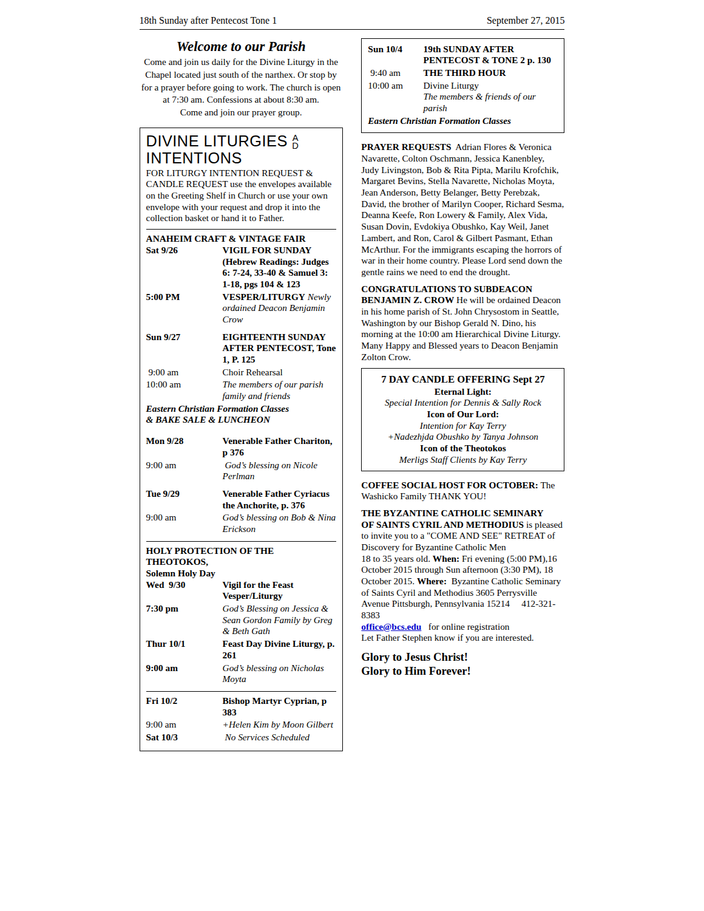18th Sunday after Pentecost Tone 1
September 27, 2015
Welcome to our Parish
Come and join us daily for the Divine Liturgy in the Chapel located just south of the narthex. Or stop by for a prayer before going to work. The church is open at 7:30 am. Confessions at about 8:30 am.
Come and join our prayer group.
DIVINE LITURGIES A
D INTENTIONS
FOR LITURGY INTENTION REQUEST & CANDLE REQUEST use the envelopes available on the Greeting Shelf in Church or use your own envelope with your request and drop it into the collection basket or hand it to Father.
ANAHEIM CRAFT & VINTAGE FAIR
| Sat 9/26 | VIGIL FOR SUNDAY (Hebrew Readings: Judges 6: 7-24, 33-40 & Samuel 3: 1-18, pgs 104 & 123 |
| 5:00 PM | VESPER/LITURGY Newly ordained Deacon Benjamin Crow |
| Sun 9/27 | EIGHTEENTH SUNDAY AFTER PENTECOST, Tone 1, P. 125 |
| 9:00 am | Choir Rehearsal |
| 10:00 am | The members of our parish family and friends |
Eastern Christian Formation Classes
& BAKE SALE & LUNCHEON
| Mon 9/28 | Venerable Father Chariton, p 376 |
| 9:00 am | God’s blessing on Nicole Perlman |
| Tue 9/29 | Venerable Father Cyriacus the Anchorite, p. 376 |
| 9:00 am | God’s blessing on Bob & Nina Erickson |
HOLY PROTECTION OF THE THEOTOKOS,
Solemn Holy Day
| Wed 9/30 | Vigil for the Feast Vesper/Liturgy |
| 7:30 pm | God’s Blessing on Jessica & Sean Gordon Family by Greg & Beth Gath |
| Thur 10/1 | Feast Day Divine Liturgy, p. 261 |
| 9:00 am | God’s blessing on Nicholas Moyta |
| Fri 10/2 | Bishop Martyr Cyprian, p 383 |
| 9:00 am | +Helen Kim by Moon Gilbert |
| Sat 10/3 | No Services Scheduled |
| Sun 10/4 | 19th SUNDAY AFTER PENTECOST & TONE 2 p. 130 |
| 9:40 am | THE THIRD HOUR |
| 10:00 am | Divine Liturgy The members & friends of our parish |
Eastern Christian Formation Classes
PRAYER REQUESTS Adrian Flores & Veronica Navarette, Colton Oschmann, Jessica Kanenbley, Judy Livingston, Bob & Rita Pipta, Marilu Krofchik, Margaret Bevins, Stella Navarette, Nicholas Moyta, Jean Anderson, Betty Belanger, Betty Perebzak, David, the brother of Marilyn Cooper, Richard Sesma, Deanna Keefe, Ron Lowery & Family, Alex Vida, Susan Dovin, Evdokiya Obushko, Kay Weil, Janet Lambert, and Ron, Carol & Gilbert Pasmant, Ethan McArthur. For the immigrants escaping the horrors of war in their home country. Please Lord send down the gentle rains we need to end the drought.
CONGRATULATIONS TO SUBDEACON BENJAMIN Z. CROW He will be ordained Deacon in his home parish of St. John Chrysostom in Seattle, Washington by our Bishop Gerald N. Dino, his morning at the 10:00 am Hierarchical Divine Liturgy. Many Happy and Blessed years to Deacon Benjamin Zolton Crow.
7 DAY CANDLE OFFERING Sept 27
Eternal Light:
Special Intention for Dennis & Sally Rock
Icon of Our Lord:
Intention for Kay Terry
+Nadezhjda Obushko by Tanya Johnson
Icon of the Theotokos
Merligs Staff Clients by Kay Terry
COFFEE SOCIAL HOST FOR OCTOBER: The Washicko Family THANK YOU!
THE BYZANTINE CATHOLIC SEMINARY
OF SAINTS CYRIL AND METHODIUS is pleased to invite you to a "COME AND SEE" RETREAT of Discovery for Byzantine Catholic Men
18 to 35 years old. When: Fri evening (5:00 PM),16 October 2015 through Sun afternoon (3:30 PM), 18 October 2015. Where: Byzantine Catholic Seminary of Saints Cyril and Methodius 3605 Perrysville Avenue Pittsburgh, Pennsylvania 15214 412-321-8383
office@bcs.edu for online registration
Let Father Stephen know if you are interested.
Glory to Jesus Christ!
Glory to Him Forever!